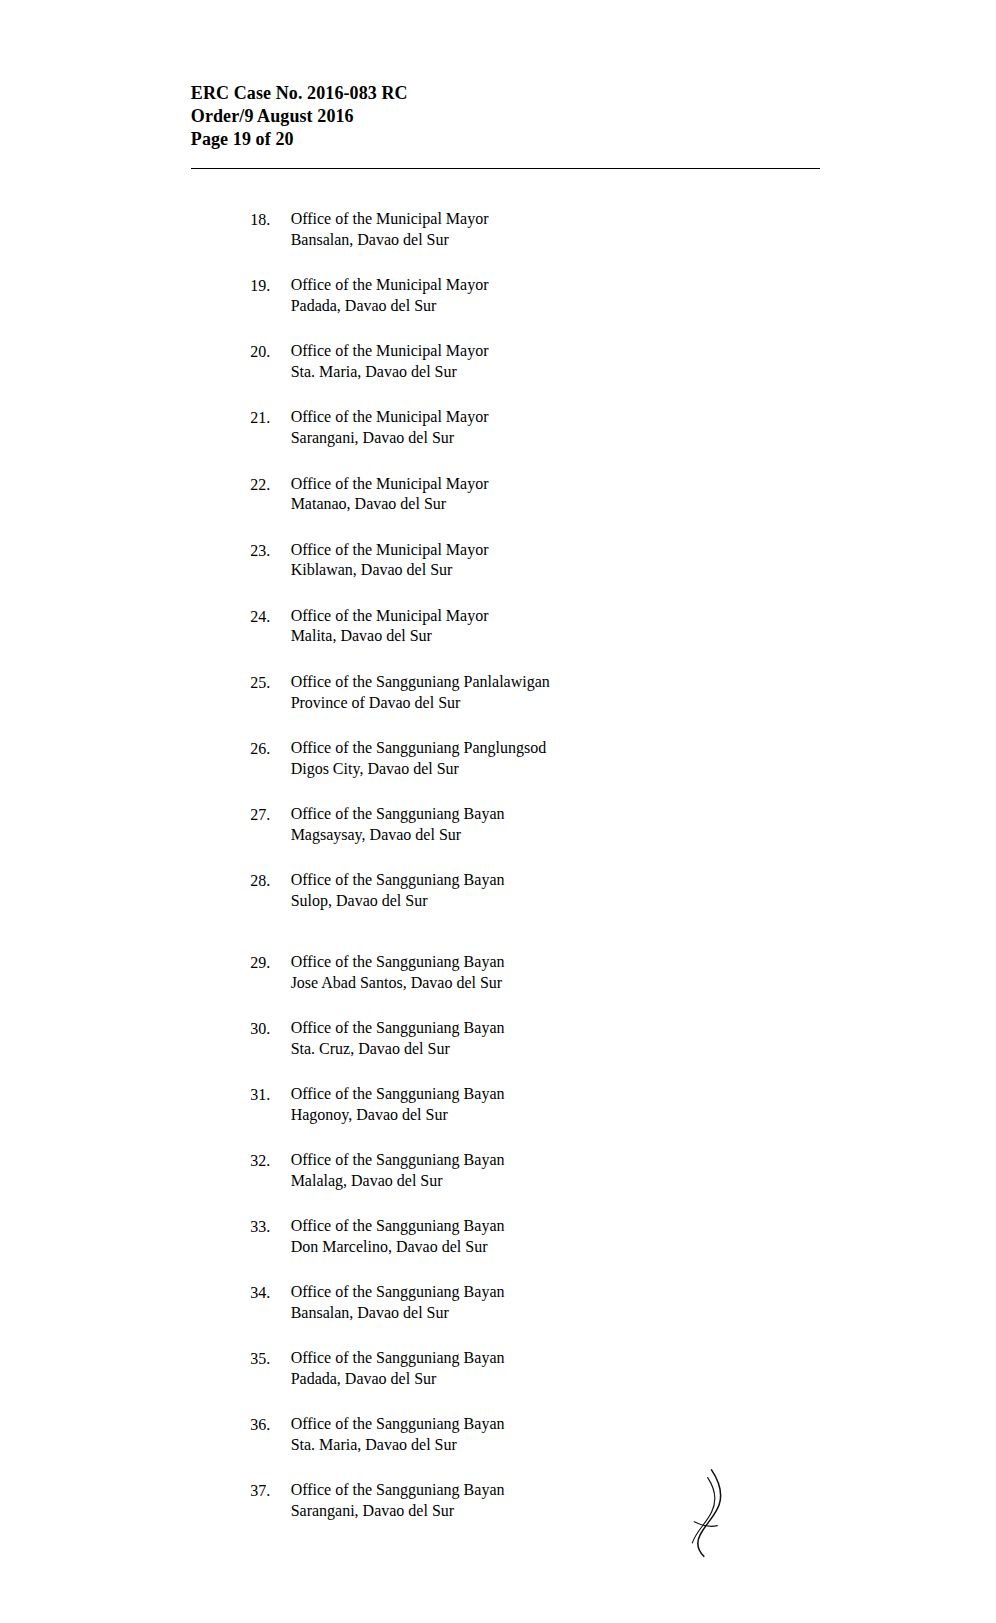ERC Case No. 2016-083 RC
Order/9 August 2016
Page 19 of 20
18. Office of the Municipal Mayor Bansalan, Davao del Sur
19. Office of the Municipal Mayor Padada, Davao del Sur
20. Office of the Municipal Mayor Sta. Maria, Davao del Sur
21. Office of the Municipal Mayor Sarangani, Davao del Sur
22. Office of the Municipal Mayor Matanao, Davao del Sur
23. Office of the Municipal Mayor Kiblawan, Davao del Sur
24. Office of the Municipal Mayor Malita, Davao del Sur
25. Office of the Sangguniang Panlalawigan Province of Davao del Sur
26. Office of the Sangguniang Panglungsod Digos City, Davao del Sur
27. Office of the Sangguniang Bayan Magsaysay, Davao del Sur
28. Office of the Sangguniang Bayan Sulop, Davao del Sur
29. Office of the Sangguniang Bayan Jose Abad Santos, Davao del Sur
30. Office of the Sangguniang Bayan Sta. Cruz, Davao del Sur
31. Office of the Sangguniang Bayan Hagonoy, Davao del Sur
32. Office of the Sangguniang Bayan Malalag, Davao del Sur
33. Office of the Sangguniang Bayan Don Marcelino, Davao del Sur
34. Office of the Sangguniang Bayan Bansalan, Davao del Sur
35. Office of the Sangguniang Bayan Padada, Davao del Sur
36. Office of the Sangguniang Bayan Sta. Maria, Davao del Sur
37. Office of the Sangguniang Bayan Sarangani, Davao del Sur